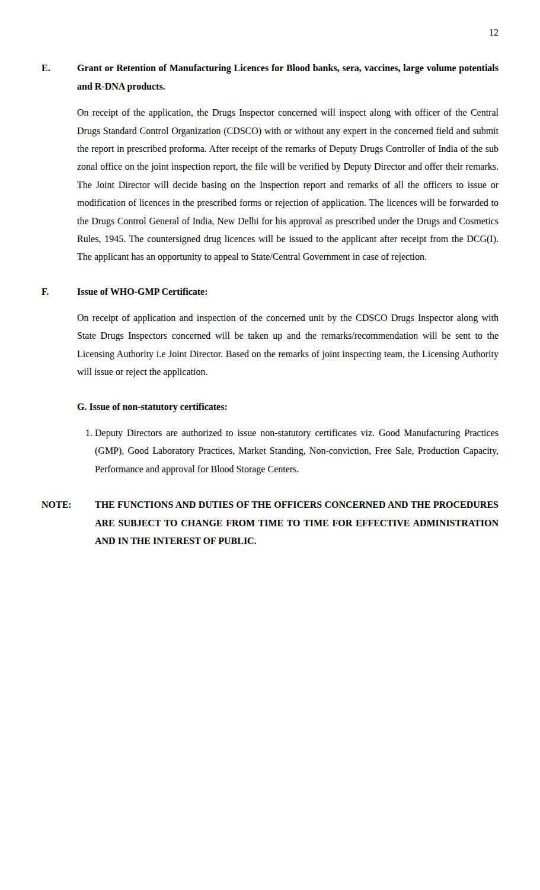12
E. Grant or Retention of Manufacturing Licences for Blood banks, sera, vaccines, large volume potentials and R-DNA products.
On receipt of the application, the Drugs Inspector concerned will inspect along with officer of the Central Drugs Standard Control Organization (CDSCO) with or without any expert in the concerned field and submit the report in prescribed proforma. After receipt of the remarks of Deputy Drugs Controller of India of the sub zonal office on the joint inspection report, the file will be verified by Deputy Director and offer their remarks. The Joint Director will decide basing on the Inspection report and remarks of all the officers to issue or modification of licences in the prescribed forms or rejection of application. The licences will be forwarded to the Drugs Control General of India, New Delhi for his approval as prescribed under the Drugs and Cosmetics Rules, 1945. The countersigned drug licences will be issued to the applicant after receipt from the DCG(I). The applicant has an opportunity to appeal to State/Central Government in case of rejection.
F. Issue of WHO-GMP Certificate:
On receipt of application and inspection of the concerned unit by the CDSCO Drugs Inspector along with State Drugs Inspectors concerned will be taken up and the remarks/recommendation will be sent to the Licensing Authority i.e Joint Director. Based on the remarks of joint inspecting team, the Licensing Authority will issue or reject the application.
G. Issue of non-statutory certificates:
Deputy Directors are authorized to issue non-statutory certificates viz. Good Manufacturing Practices (GMP), Good Laboratory Practices, Market Standing, Non-conviction, Free Sale, Production Capacity, Performance and approval for Blood Storage Centers.
NOTE: The functions and duties of the officers concerned and the procedures are subject to change from time to time for effective administration and in the interest of public.